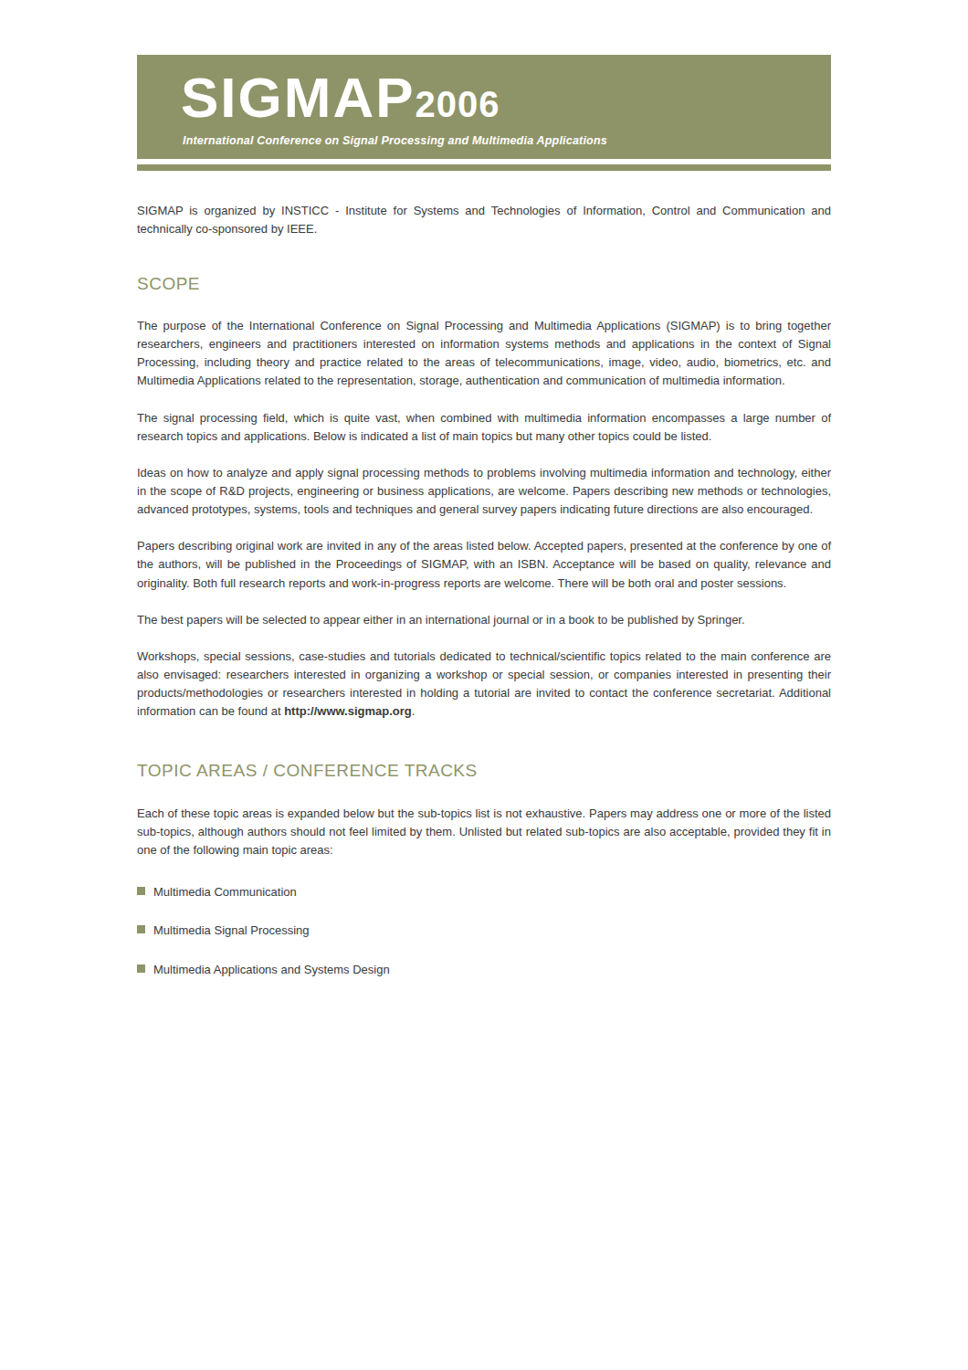SIGMAP2006
International Conference on Signal Processing and Multimedia Applications
SIGMAP is organized by INSTICC - Institute for Systems and Technologies of Information, Control and Communication and technically co-sponsored by IEEE.
SCOPE
The purpose of the International Conference on Signal Processing and Multimedia Applications (SIGMAP) is to bring together researchers, engineers and practitioners interested on information systems methods and applications in the context of Signal Processing, including theory and practice related to the areas of telecommunications, image, video, audio, biometrics, etc. and Multimedia Applications related to the representation, storage, authentication and communication of multimedia information.
The signal processing field, which is quite vast, when combined with multimedia information encompasses a large number of research topics and applications. Below is indicated a list of main topics but many other topics could be listed.
Ideas on how to analyze and apply signal processing methods to problems involving multimedia information and technology, either in the scope of R&D projects, engineering or business applications, are welcome. Papers describing new methods or technologies, advanced prototypes, systems, tools and techniques and general survey papers indicating future directions are also encouraged.
Papers describing original work are invited in any of the areas listed below. Accepted papers, presented at the conference by one of the authors, will be published in the Proceedings of SIGMAP, with an ISBN. Acceptance will be based on quality, relevance and originality. Both full research reports and work-in-progress reports are welcome. There will be both oral and poster sessions.
The best papers will be selected to appear either in an international journal or in a book to be published by Springer.
Workshops, special sessions, case-studies and tutorials dedicated to technical/scientific topics related to the main conference are also envisaged: researchers interested in organizing a workshop or special session, or companies interested in presenting their products/methodologies or researchers interested in holding a tutorial are invited to contact the conference secretariat. Additional information can be found at http://www.sigmap.org.
TOPIC AREAS / CONFERENCE TRACKS
Each of these topic areas is expanded below but the sub-topics list is not exhaustive. Papers may address one or more of the listed sub-topics, although authors should not feel limited by them. Unlisted but related sub-topics are also acceptable, provided they fit in one of the following main topic areas:
Multimedia Communication
Multimedia Signal Processing
Multimedia Applications and Systems Design